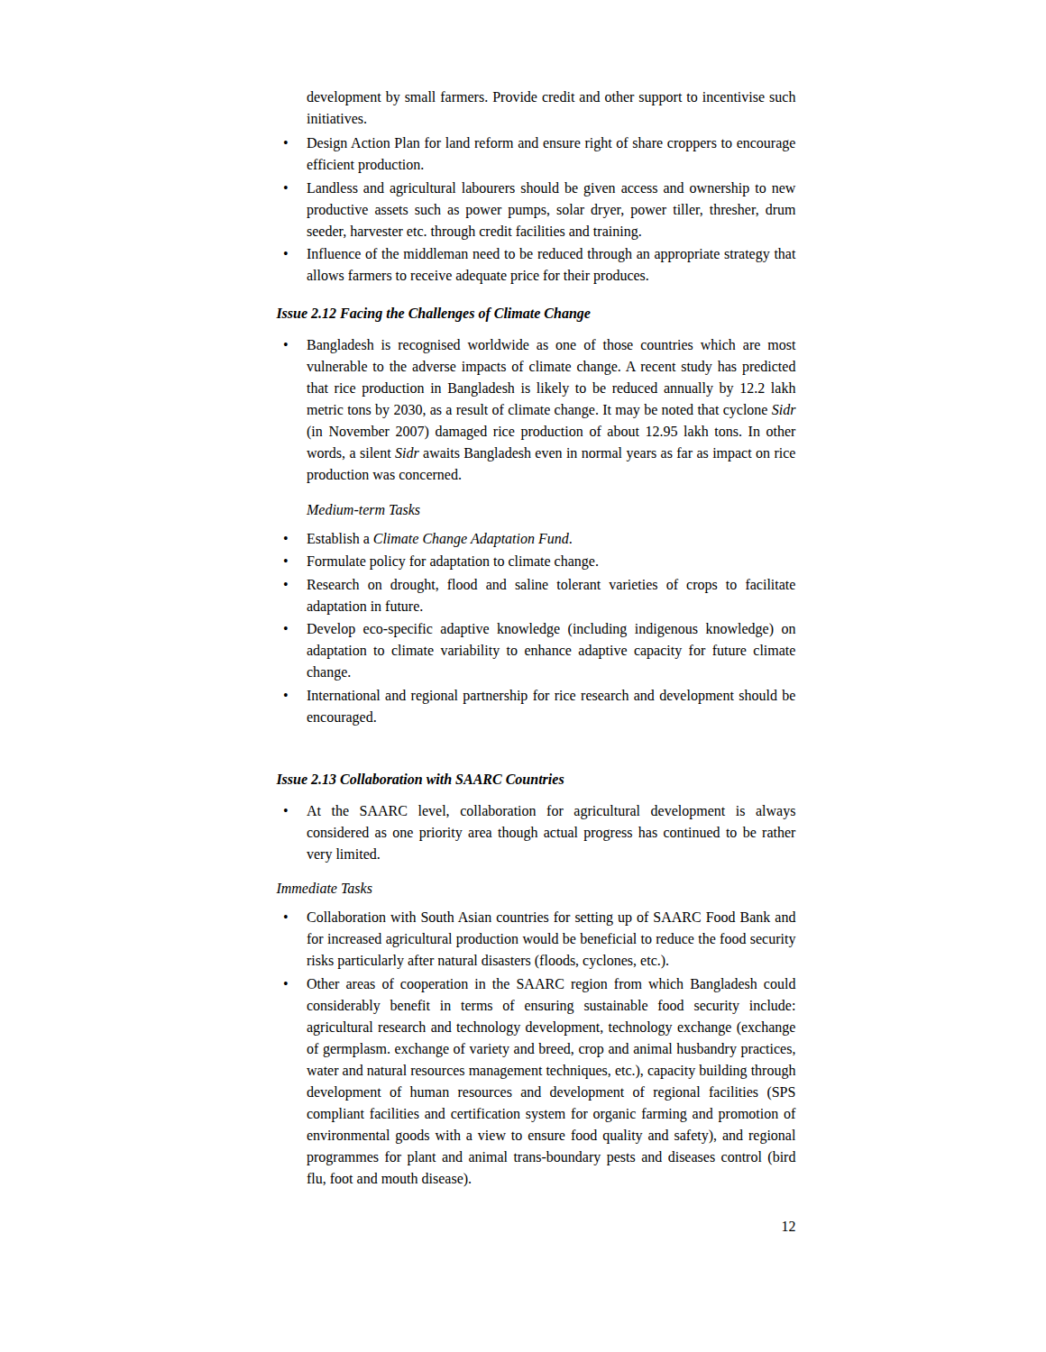development by small farmers. Provide credit and other support to incentivise such initiatives.
Design Action Plan for land reform and ensure right of share croppers to encourage efficient production.
Landless and agricultural labourers should be given access and ownership to new productive assets such as power pumps, solar dryer, power tiller, thresher, drum seeder, harvester etc. through credit facilities and training.
Influence of the middleman need to be reduced through an appropriate strategy that allows farmers to receive adequate price for their produces.
Issue 2.12 Facing the Challenges of Climate Change
Bangladesh is recognised worldwide as one of those countries which are most vulnerable to the adverse impacts of climate change. A recent study has predicted that rice production in Bangladesh is likely to be reduced annually by 12.2 lakh metric tons by 2030, as a result of climate change. It may be noted that cyclone Sidr (in November 2007) damaged rice production of about 12.95 lakh tons. In other words, a silent Sidr awaits Bangladesh even in normal years as far as impact on rice production was concerned.
Medium-term Tasks
Establish a Climate Change Adaptation Fund.
Formulate policy for adaptation to climate change.
Research on drought, flood and saline tolerant varieties of crops to facilitate adaptation in future.
Develop eco-specific adaptive knowledge (including indigenous knowledge) on adaptation to climate variability to enhance adaptive capacity for future climate change.
International and regional partnership for rice research and development should be encouraged.
Issue 2.13 Collaboration with SAARC Countries
At the SAARC level, collaboration for agricultural development is always considered as one priority area though actual progress has continued to be rather very limited.
Immediate Tasks
Collaboration with South Asian countries for setting up of SAARC Food Bank and for increased agricultural production would be beneficial to reduce the food security risks particularly after natural disasters (floods, cyclones, etc.).
Other areas of cooperation in the SAARC region from which Bangladesh could considerably benefit in terms of ensuring sustainable food security include: agricultural research and technology development, technology exchange (exchange of germplasm. exchange of variety and breed, crop and animal husbandry practices, water and natural resources management techniques, etc.), capacity building through development of human resources and development of regional facilities (SPS compliant facilities and certification system for organic farming and promotion of environmental goods with a view to ensure food quality and safety), and regional programmes for plant and animal trans-boundary pests and diseases control (bird flu, foot and mouth disease).
12